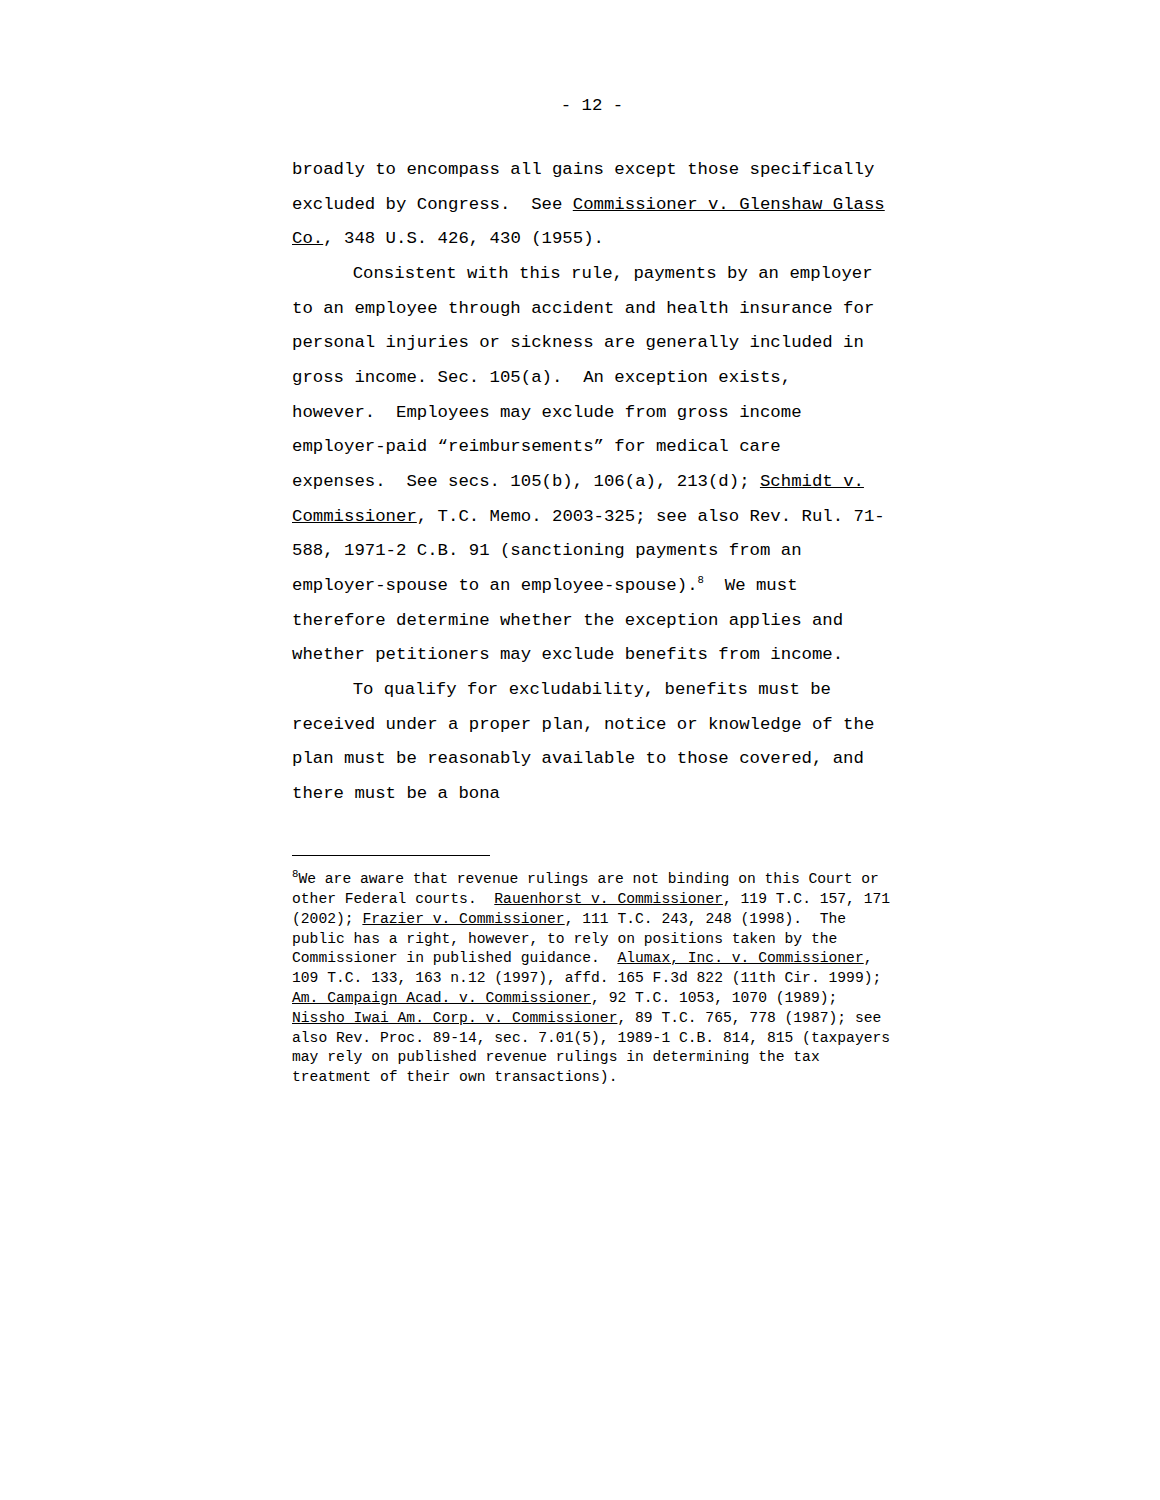- 12 -
broadly to encompass all gains except those specifically excluded by Congress. See Commissioner v. Glenshaw Glass Co., 348 U.S. 426, 430 (1955).
Consistent with this rule, payments by an employer to an employee through accident and health insurance for personal injuries or sickness are generally included in gross income. Sec. 105(a). An exception exists, however. Employees may exclude from gross income employer-paid “reimbursements” for medical care expenses. See secs. 105(b), 106(a), 213(d); Schmidt v. Commissioner, T.C. Memo. 2003-325; see also Rev. Rul. 71-588, 1971-2 C.B. 91 (sanctioning payments from an employer-spouse to an employee-spouse).8 We must therefore determine whether the exception applies and whether petitioners may exclude benefits from income.
To qualify for excludability, benefits must be received under a proper plan, notice or knowledge of the plan must be reasonably available to those covered, and there must be a bona
8We are aware that revenue rulings are not binding on this Court or other Federal courts. Rauenhorst v. Commissioner, 119 T.C. 157, 171 (2002); Frazier v. Commissioner, 111 T.C. 243, 248 (1998). The public has a right, however, to rely on positions taken by the Commissioner in published guidance. Alumax, Inc. v. Commissioner, 109 T.C. 133, 163 n.12 (1997), affd. 165 F.3d 822 (11th Cir. 1999); Am. Campaign Acad. v. Commissioner, 92 T.C. 1053, 1070 (1989); Nissho Iwai Am. Corp. v. Commissioner, 89 T.C. 765, 778 (1987); see also Rev. Proc. 89-14, sec. 7.01(5), 1989-1 C.B. 814, 815 (taxpayers may rely on published revenue rulings in determining the tax treatment of their own transactions).